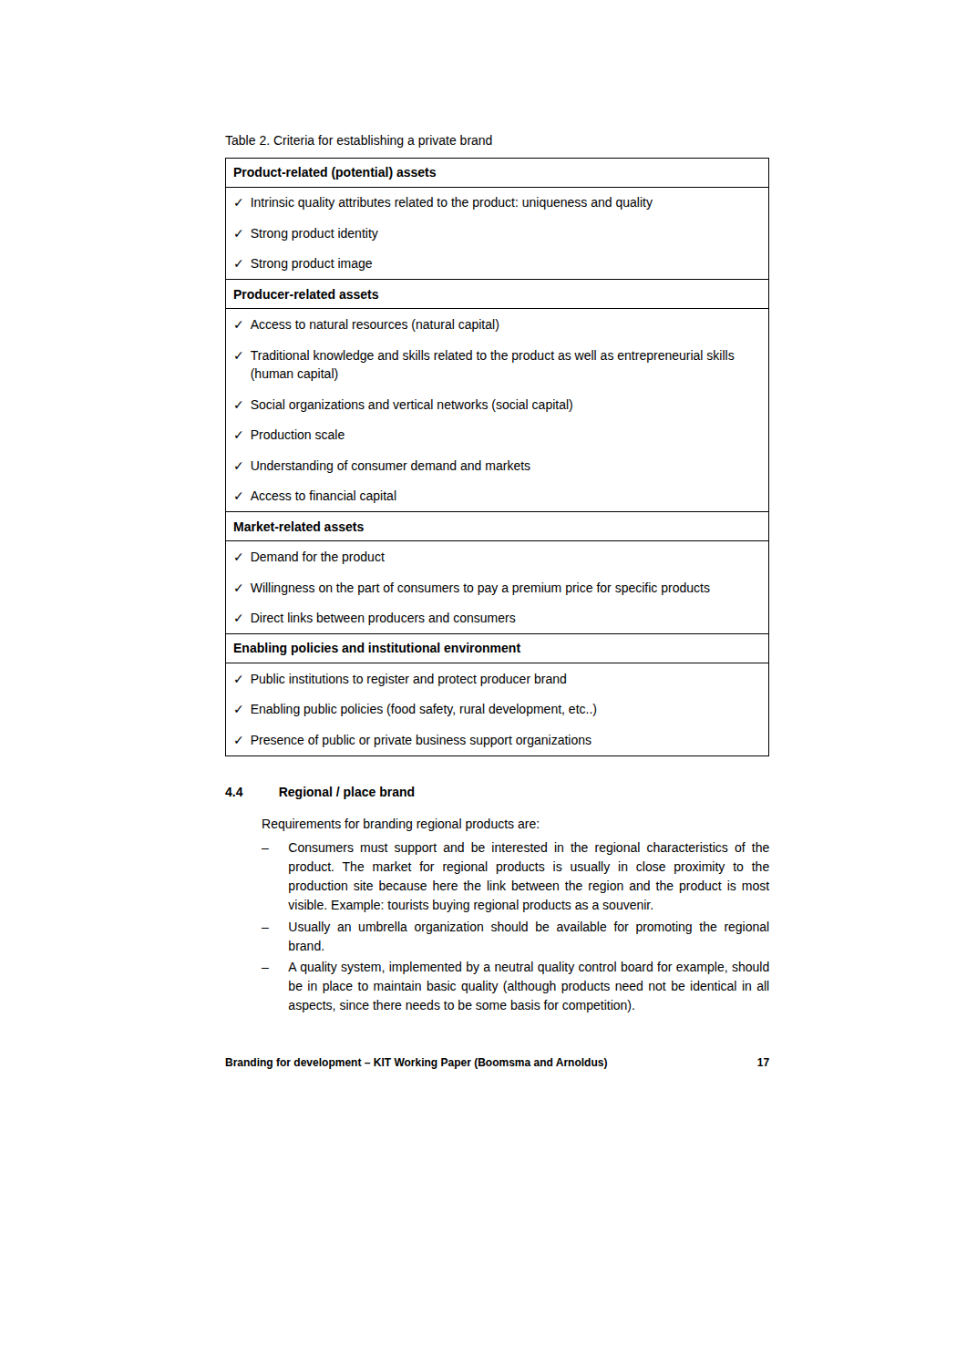Table 2. Criteria for establishing a private brand
| Product-related (potential) assets |
| ✓ Intrinsic quality attributes related to the product: uniqueness and quality |
| ✓ Strong product identity |
| ✓ Strong product image |
| Producer-related assets |
| ✓ Access to natural resources (natural capital) |
| ✓ Traditional knowledge and skills related to the product as well as entrepreneurial skills (human capital) |
| ✓ Social organizations and vertical networks (social capital) |
| ✓ Production scale |
| ✓ Understanding of consumer demand and markets |
| ✓ Access to financial capital |
| Market-related assets |
| ✓ Demand for the product |
| ✓ Willingness on the part of consumers to pay a premium price for specific products |
| ✓ Direct links between producers and consumers |
| Enabling policies and institutional environment |
| ✓ Public institutions to register and protect producer brand |
| ✓ Enabling public policies (food safety, rural development, etc..) |
| ✓ Presence of public or private business support organizations |
4.4 Regional / place brand
Requirements for branding regional products are:
Consumers must support and be interested in the regional characteristics of the product. The market for regional products is usually in close proximity to the production site because here the link between the region and the product is most visible. Example: tourists buying regional products as a souvenir.
Usually an umbrella organization should be available for promoting the regional brand.
A quality system, implemented by a neutral quality control board for example, should be in place to maintain basic quality (although products need not be identical in all aspects, since there needs to be some basis for competition).
Branding for development – KIT Working Paper (Boomsma and Arnoldus) 17